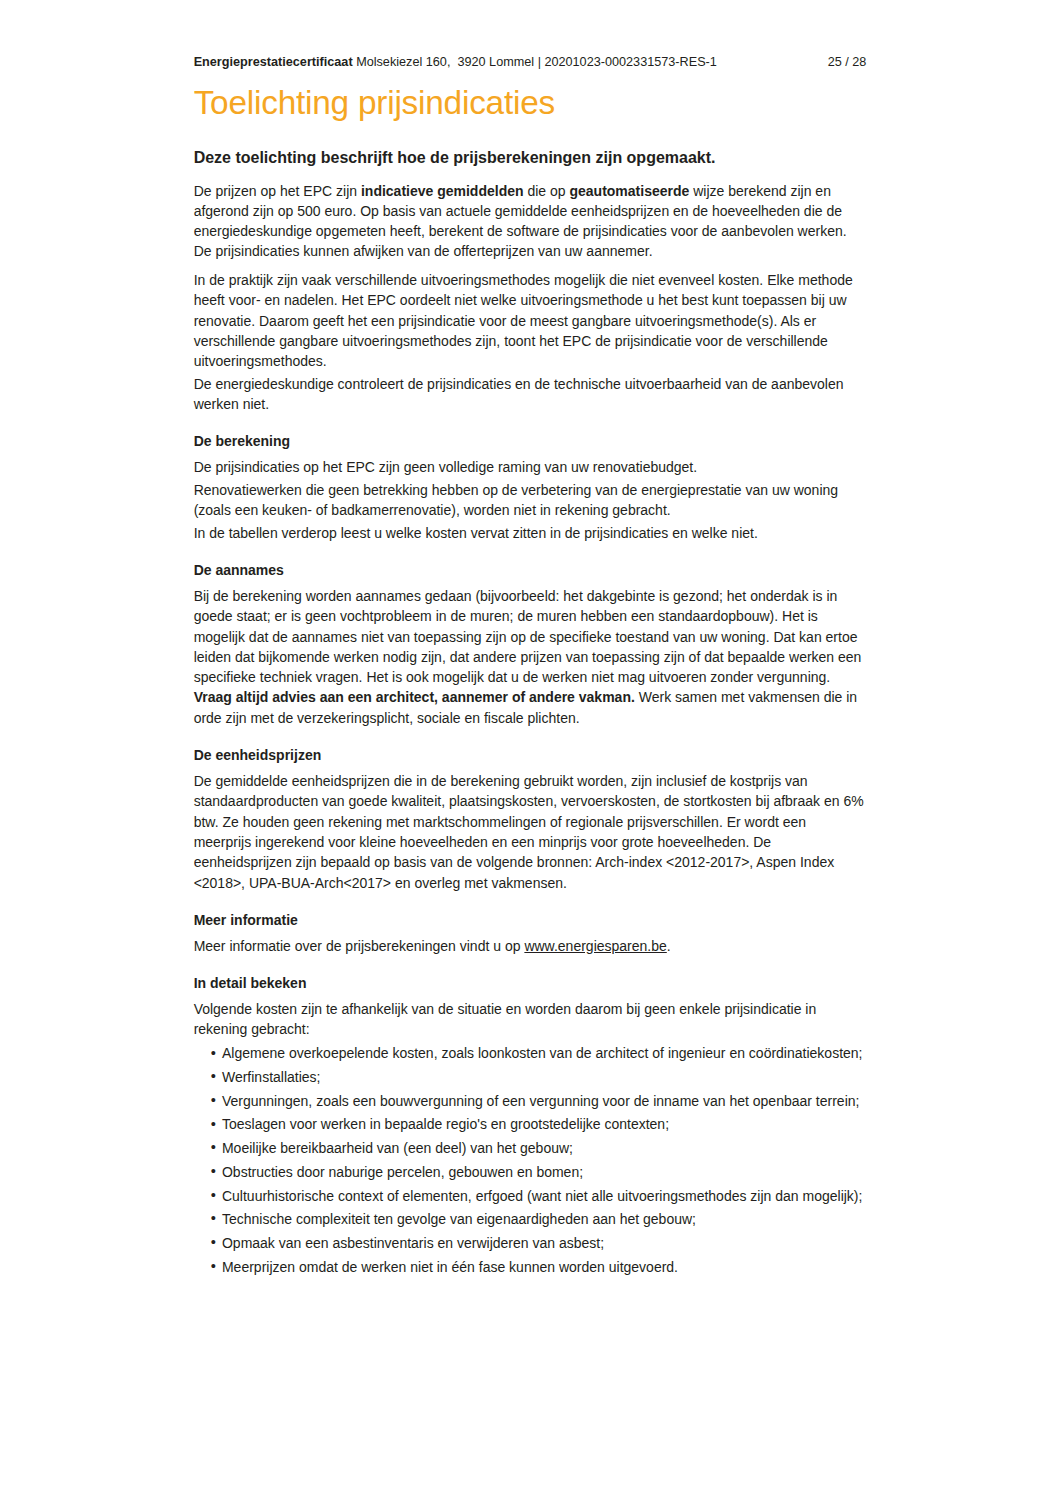Energieprestatiecertificaat Molsekiezel 160, 3920 Lommel | 20201023-0002331573-RES-1
25 / 28
Toelichting prijsindicaties
Deze toelichting beschrijft hoe de prijsberekeningen zijn opgemaakt.
De prijzen op het EPC zijn indicatieve gemiddelden die op geautomatiseerde wijze berekend zijn en afgerond zijn op 500 euro. Op basis van actuele gemiddelde eenheidsprijzen en de hoeveelheden die de energiedeskundige opgemeten heeft, berekent de software de prijsindicaties voor de aanbevolen werken. De prijsindicaties kunnen afwijken van de offerteprijzen van uw aannemer.
In de praktijk zijn vaak verschillende uitvoeringsmethodes mogelijk die niet evenveel kosten. Elke methode heeft voor- en nadelen. Het EPC oordeelt niet welke uitvoeringsmethode u het best kunt toepassen bij uw renovatie. Daarom geeft het een prijsindicatie voor de meest gangbare uitvoeringsmethode(s). Als er verschillende gangbare uitvoeringsmethodes zijn, toont het EPC de prijsindicatie voor de verschillende uitvoeringsmethodes.
De energiedeskundige controleert de prijsindicaties en de technische uitvoerbaarheid van de aanbevolen werken niet.
De berekening
De prijsindicaties op het EPC zijn geen volledige raming van uw renovatiebudget.
Renovatiewerken die geen betrekking hebben op de verbetering van de energieprestatie van uw woning (zoals een keuken- of badkamerrenovatie), worden niet in rekening gebracht.
In de tabellen verderop leest u welke kosten vervat zitten in de prijsindicaties en welke niet.
De aannames
Bij de berekening worden aannames gedaan (bijvoorbeeld: het dakgebinte is gezond; het onderdak is in goede staat; er is geen vochtprobleem in de muren; de muren hebben een standaardopbouw). Het is mogelijk dat de aannames niet van toepassing zijn op de specifieke toestand van uw woning. Dat kan ertoe leiden dat bijkomende werken nodig zijn, dat andere prijzen van toepassing zijn of dat bepaalde werken een specifieke techniek vragen. Het is ook mogelijk dat u de werken niet mag uitvoeren zonder vergunning. Vraag altijd advies aan een architect, aannemer of andere vakman. Werk samen met vakmensen die in orde zijn met de verzekeringsplicht, sociale en fiscale plichten.
De eenheidsprijzen
De gemiddelde eenheidsprijzen die in de berekening gebruikt worden, zijn inclusief de kostprijs van standaardproducten van goede kwaliteit, plaatsingskosten, vervoerskosten, de stortkosten bij afbraak en 6% btw. Ze houden geen rekening met marktschommelingen of regionale prijsverschillen. Er wordt een meerprijs ingerekend voor kleine hoeveelheden en een minprijs voor grote hoeveelheden. De eenheidsprijzen zijn bepaald op basis van de volgende bronnen: Arch-index <2012-2017>, Aspen Index <2018>, UPA-BUA-Arch<2017> en overleg met vakmensen.
Meer informatie
Meer informatie over de prijsberekeningen vindt u op www.energiesparen.be.
In detail bekeken
Volgende kosten zijn te afhankelijk van de situatie en worden daarom bij geen enkele prijsindicatie in rekening gebracht:
Algemene overkoepelende kosten, zoals loonkosten van de architect of ingenieur en coördinatiekosten;
Werfinstallaties;
Vergunningen, zoals een bouwvergunning of een vergunning voor de inname van het openbaar terrein;
Toeslagen voor werken in bepaalde regio's en grootstedelijke contexten;
Moeilijke bereikbaarheid van (een deel) van het gebouw;
Obstructies door naburige percelen, gebouwen en bomen;
Cultuurhistorische context of elementen, erfgoed (want niet alle uitvoeringsmethodes zijn dan mogelijk);
Technische complexiteit ten gevolge van eigenaardigheden aan het gebouw;
Opmaak van een asbestinventaris en verwijderen van asbest;
Meerprijzen omdat de werken niet in één fase kunnen worden uitgevoerd.